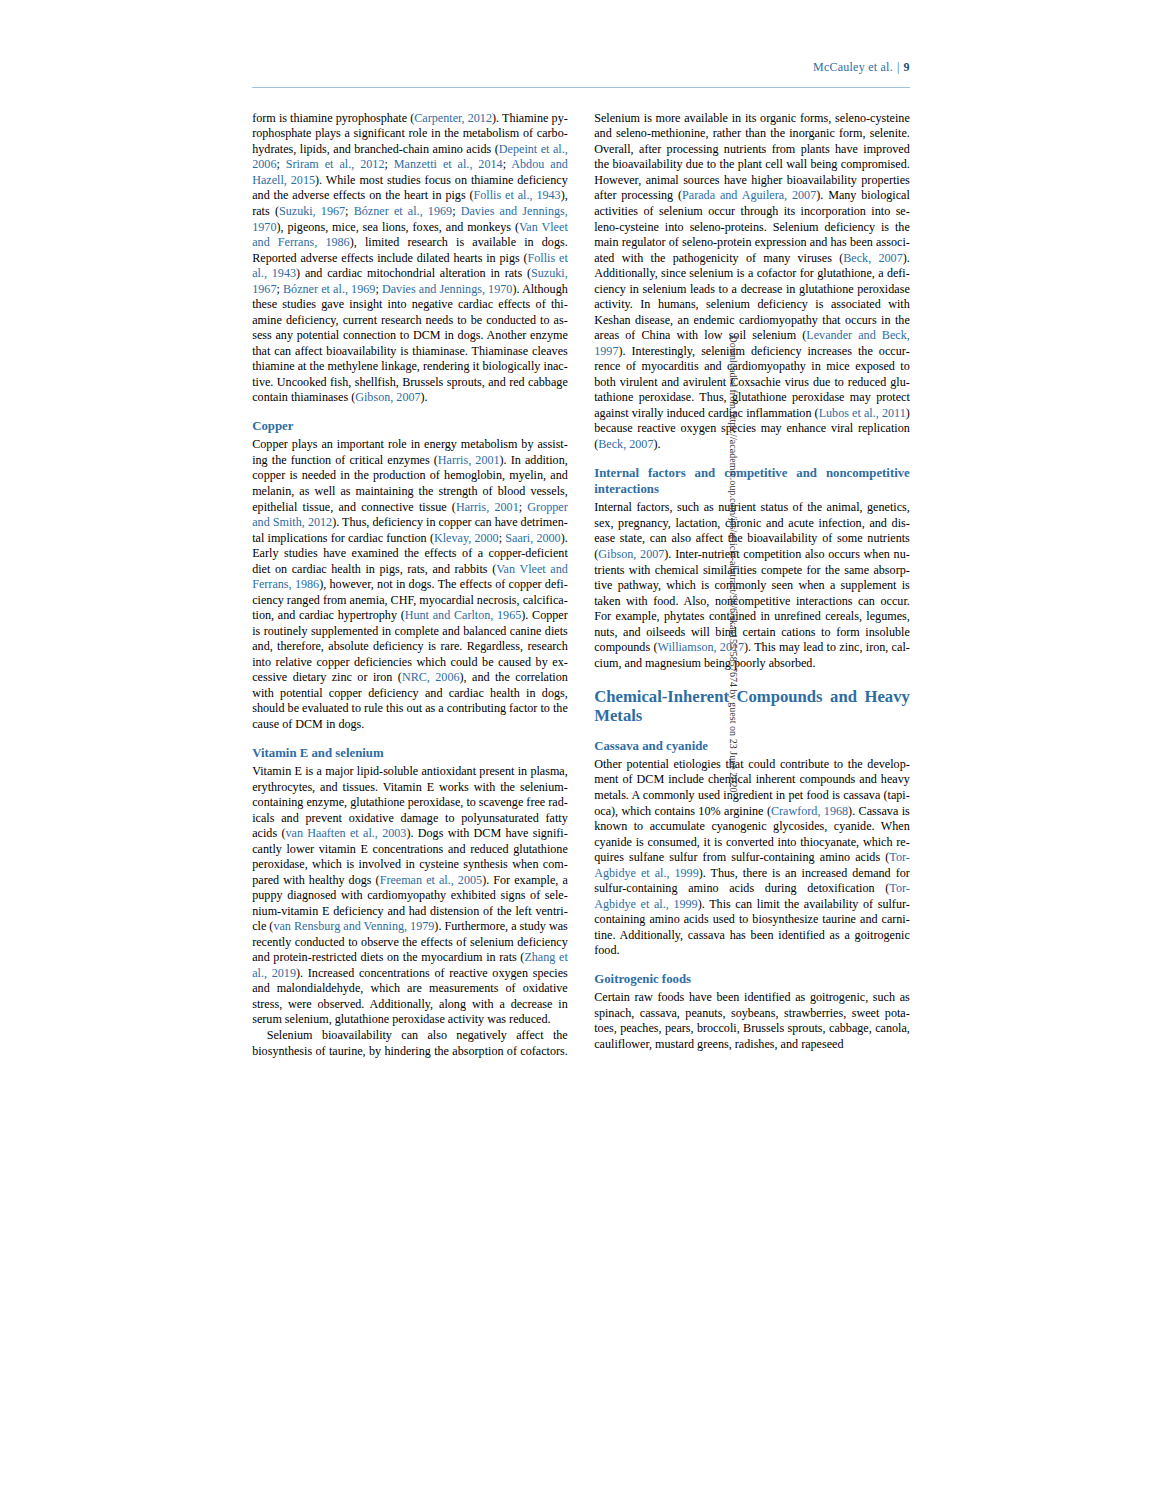McCauley et al.|9
Downloaded from https://academic.oup.com/jas/article-abstract/98/6/skaa155/5857674 by guest on 23 June 2020
form is thiamine pyrophosphate (Carpenter, 2012). Thiamine pyrophosphate plays a significant role in the metabolism of carbohydrates, lipids, and branched-chain amino acids (Depeint et al., 2006; Sriram et al., 2012; Manzetti et al., 2014; Abdou and Hazell, 2015). While most studies focus on thiamine deficiency and the adverse effects on the heart in pigs (Follis et al., 1943), rats (Suzuki, 1967; Bózner et al., 1969; Davies and Jennings, 1970), pigeons, mice, sea lions, foxes, and monkeys (Van Vleet and Ferrans, 1986), limited research is available in dogs. Reported adverse effects include dilated hearts in pigs (Follis et al., 1943) and cardiac mitochondrial alteration in rats (Suzuki, 1967; Bózner et al., 1969; Davies and Jennings, 1970). Although these studies gave insight into negative cardiac effects of thiamine deficiency, current research needs to be conducted to assess any potential connection to DCM in dogs. Another enzyme that can affect bioavailability is thiaminase. Thiaminase cleaves thiamine at the methylene linkage, rendering it biologically inactive. Uncooked fish, shellfish, Brussels sprouts, and red cabbage contain thiaminases (Gibson, 2007).
Copper
Copper plays an important role in energy metabolism by assisting the function of critical enzymes (Harris, 2001). In addition, copper is needed in the production of hemoglobin, myelin, and melanin, as well as maintaining the strength of blood vessels, epithelial tissue, and connective tissue (Harris, 2001; Gropper and Smith, 2012). Thus, deficiency in copper can have detrimental implications for cardiac function (Klevay, 2000; Saari, 2000). Early studies have examined the effects of a copper-deficient diet on cardiac health in pigs, rats, and rabbits (Van Vleet and Ferrans, 1986), however, not in dogs. The effects of copper deficiency ranged from anemia, CHF, myocardial necrosis, calcification, and cardiac hypertrophy (Hunt and Carlton, 1965). Copper is routinely supplemented in complete and balanced canine diets and, therefore, absolute deficiency is rare. Regardless, research into relative copper deficiencies which could be caused by excessive dietary zinc or iron (NRC, 2006), and the correlation with potential copper deficiency and cardiac health in dogs, should be evaluated to rule this out as a contributing factor to the cause of DCM in dogs.
Vitamin E and selenium
Vitamin E is a major lipid-soluble antioxidant present in plasma, erythrocytes, and tissues. Vitamin E works with the selenium-containing enzyme, glutathione peroxidase, to scavenge free radicals and prevent oxidative damage to polyunsaturated fatty acids (van Haaften et al., 2003). Dogs with DCM have significantly lower vitamin E concentrations and reduced glutathione peroxidase, which is involved in cysteine synthesis when compared with healthy dogs (Freeman et al., 2005). For example, a puppy diagnosed with cardiomyopathy exhibited signs of selenium-vitamin E deficiency and had distension of the left ventricle (van Rensburg and Venning, 1979). Furthermore, a study was recently conducted to observe the effects of selenium deficiency and protein-restricted diets on the myocardium in rats (Zhang et al., 2019). Increased concentrations of reactive oxygen species and malondialdehyde, which are measurements of oxidative stress, were observed. Additionally, along with a decrease in serum selenium, glutathione peroxidase activity was reduced.
Selenium bioavailability can also negatively affect the biosynthesis of taurine, by hindering the absorption of cofactors. Selenium is more available in its organic forms, seleno-cysteine and seleno-methionine, rather than the inorganic form, selenite. Overall, after processing nutrients from plants have improved the bioavailability due to the plant cell wall being compromised. However, animal sources have higher bioavailability properties after processing (Parada and Aguilera, 2007). Many biological activities of selenium occur through its incorporation into seleno-cysteine into seleno-proteins. Selenium deficiency is the main regulator of seleno-protein expression and has been associated with the pathogenicity of many viruses (Beck, 2007). Additionally, since selenium is a cofactor for glutathione, a deficiency in selenium leads to a decrease in glutathione peroxidase activity. In humans, selenium deficiency is associated with Keshan disease, an endemic cardiomyopathy that occurs in the areas of China with low soil selenium (Levander and Beck, 1997). Interestingly, selenium deficiency increases the occurrence of myocarditis and cardiomyopathy in mice exposed to both virulent and avirulent Coxsachie virus due to reduced glutathione peroxidase. Thus, glutathione peroxidase may protect against virally induced cardiac inflammation (Lubos et al., 2011) because reactive oxygen species may enhance viral replication (Beck, 2007).
Internal factors and competitive and noncompetitive interactions
Internal factors, such as nutrient status of the animal, genetics, sex, pregnancy, lactation, chronic and acute infection, and disease state, can also affect the bioavailability of some nutrients (Gibson, 2007). Inter-nutrient competition also occurs when nutrients with chemical similarities compete for the same absorptive pathway, which is commonly seen when a supplement is taken with food. Also, noncompetitive interactions can occur. For example, phytates contained in unrefined cereals, legumes, nuts, and oilseeds will bind certain cations to form insoluble compounds (Williamson, 2017). This may lead to zinc, iron, calcium, and magnesium being poorly absorbed.
Chemical-Inherent Compounds and Heavy Metals
Cassava and cyanide
Other potential etiologies that could contribute to the development of DCM include chemical inherent compounds and heavy metals. A commonly used ingredient in pet food is cassava (tapioca), which contains 10% arginine (Crawford, 1968). Cassava is known to accumulate cyanogenic glycosides, cyanide. When cyanide is consumed, it is converted into thiocyanate, which requires sulfane sulfur from sulfur-containing amino acids (Tor-Agbidye et al., 1999). Thus, there is an increased demand for sulfur-containing amino acids during detoxification (Tor-Agbidye et al., 1999). This can limit the availability of sulfur-containing amino acids used to biosynthesize taurine and carnitine. Additionally, cassava has been identified as a goitrogenic food.
Goitrogenic foods
Certain raw foods have been identified as goitrogenic, such as spinach, cassava, peanuts, soybeans, strawberries, sweet potatoes, peaches, pears, broccoli, Brussels sprouts, cabbage, canola, cauliflower, mustard greens, radishes, and rapeseed